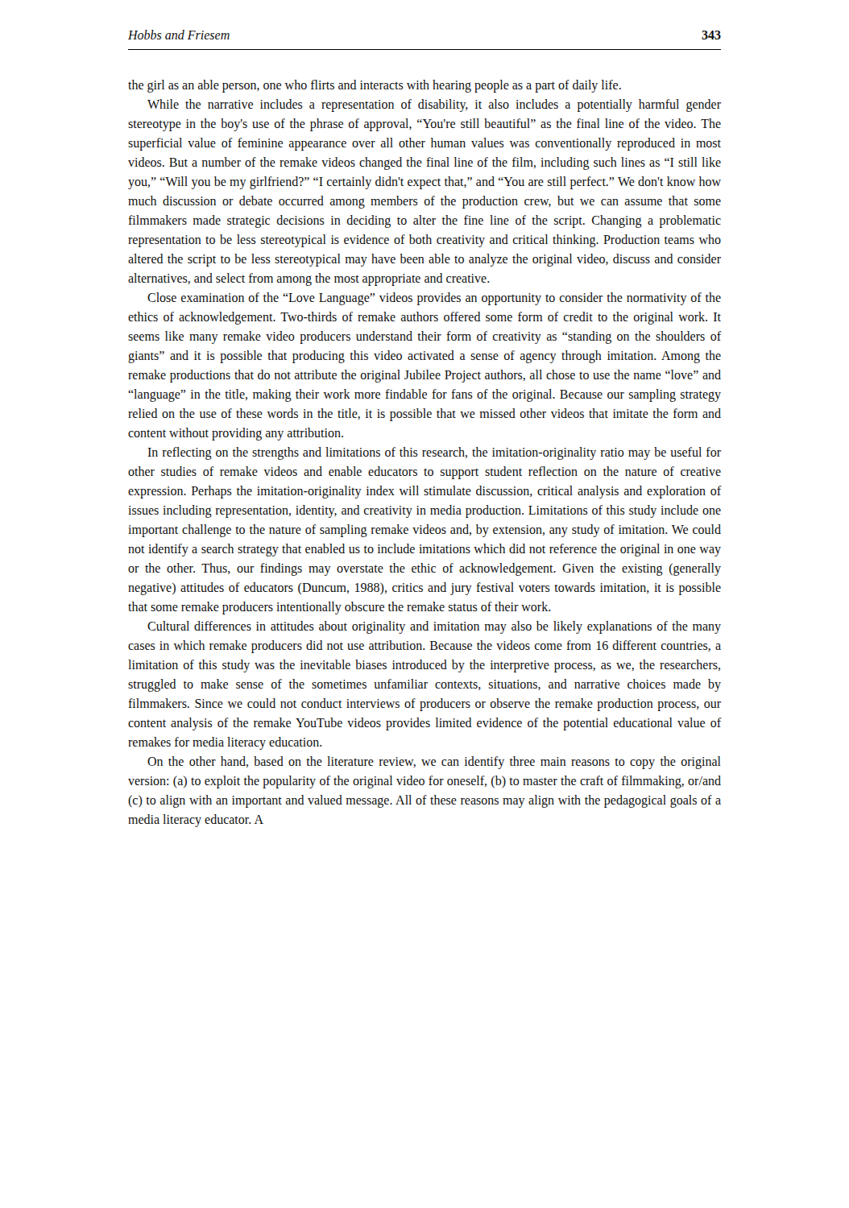Hobbs and Friesem 343
the girl as an able person, one who flirts and interacts with hearing people as a part of daily life.
While the narrative includes a representation of disability, it also includes a potentially harmful gender stereotype in the boy's use of the phrase of approval, “You're still beautiful” as the final line of the video. The superficial value of feminine appearance over all other human values was conventionally reproduced in most videos. But a number of the remake videos changed the final line of the film, including such lines as “I still like you,” “Will you be my girlfriend?” “I certainly didn't expect that,” and “You are still perfect.” We don't know how much discussion or debate occurred among members of the production crew, but we can assume that some filmmakers made strategic decisions in deciding to alter the fine line of the script. Changing a problematic representation to be less stereotypical is evidence of both creativity and critical thinking. Production teams who altered the script to be less stereotypical may have been able to analyze the original video, discuss and consider alternatives, and select from among the most appropriate and creative.
Close examination of the “Love Language” videos provides an opportunity to consider the normativity of the ethics of acknowledgement. Two-thirds of remake authors offered some form of credit to the original work. It seems like many remake video producers understand their form of creativity as “standing on the shoulders of giants” and it is possible that producing this video activated a sense of agency through imitation. Among the remake productions that do not attribute the original Jubilee Project authors, all chose to use the name “love” and “language” in the title, making their work more findable for fans of the original. Because our sampling strategy relied on the use of these words in the title, it is possible that we missed other videos that imitate the form and content without providing any attribution.
In reflecting on the strengths and limitations of this research, the imitation-originality ratio may be useful for other studies of remake videos and enable educators to support student reflection on the nature of creative expression. Perhaps the imitation-originality index will stimulate discussion, critical analysis and exploration of issues including representation, identity, and creativity in media production. Limitations of this study include one important challenge to the nature of sampling remake videos and, by extension, any study of imitation. We could not identify a search strategy that enabled us to include imitations which did not reference the original in one way or the other. Thus, our findings may overstate the ethic of acknowledgement. Given the existing (generally negative) attitudes of educators (Duncum, 1988), critics and jury festival voters towards imitation, it is possible that some remake producers intentionally obscure the remake status of their work.
Cultural differences in attitudes about originality and imitation may also be likely explanations of the many cases in which remake producers did not use attribution. Because the videos come from 16 different countries, a limitation of this study was the inevitable biases introduced by the interpretive process, as we, the researchers, struggled to make sense of the sometimes unfamiliar contexts, situations, and narrative choices made by filmmakers. Since we could not conduct interviews of producers or observe the remake production process, our content analysis of the remake YouTube videos provides limited evidence of the potential educational value of remakes for media literacy education.
On the other hand, based on the literature review, we can identify three main reasons to copy the original version: (a) to exploit the popularity of the original video for oneself, (b) to master the craft of filmmaking, or/and (c) to align with an important and valued message. All of these reasons may align with the pedagogical goals of a media literacy educator. A